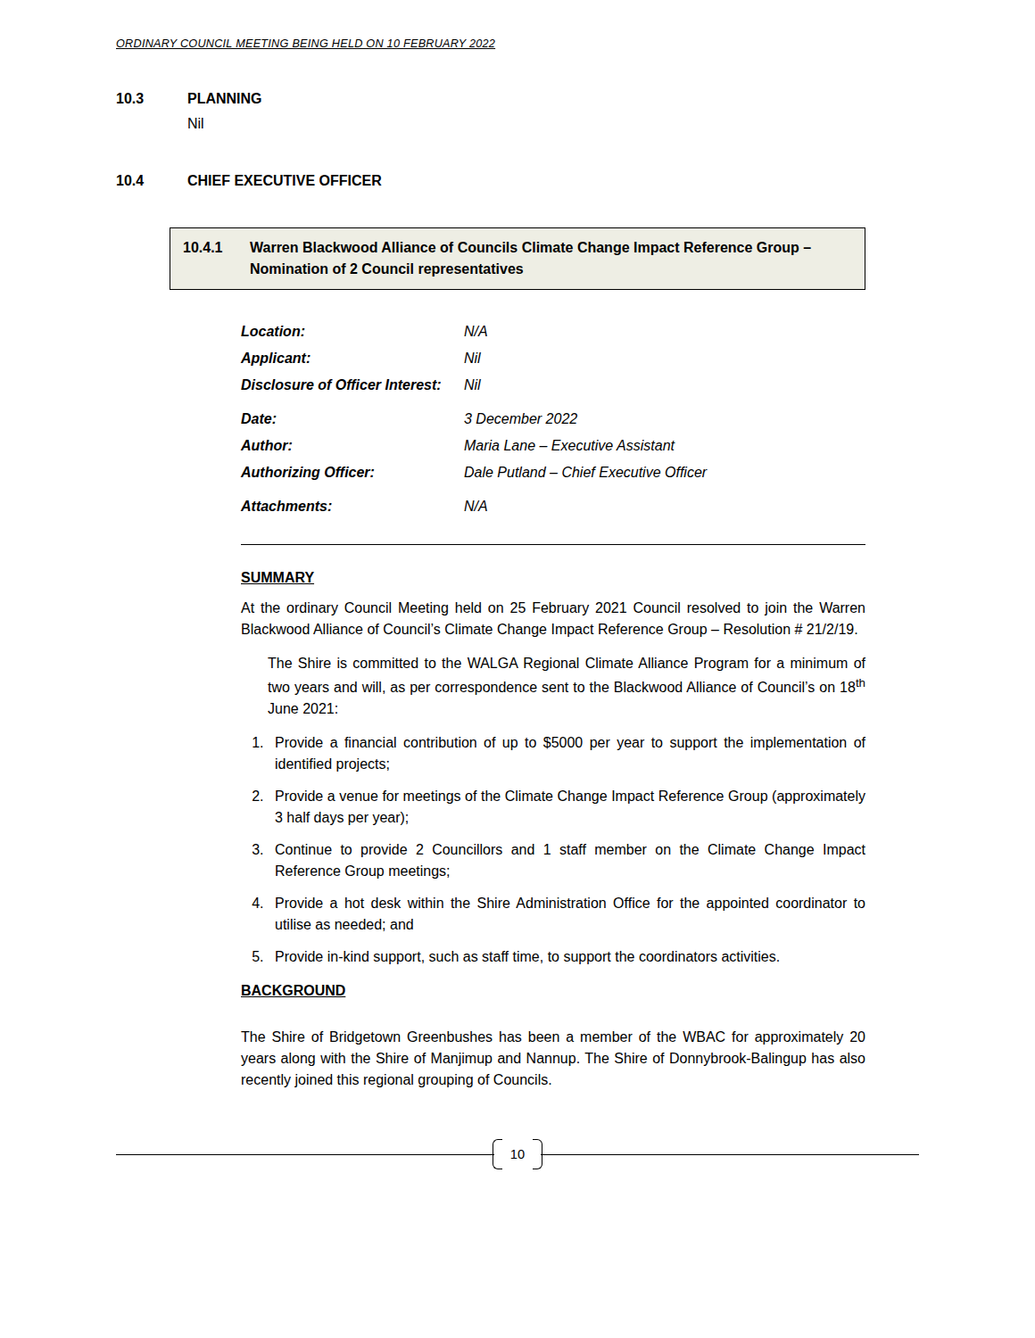ORDINARY COUNCIL MEETING BEING HELD ON 10 FEBRUARY 2022
10.3 PLANNING
Nil
10.4 CHIEF EXECUTIVE OFFICER
10.4.1 Warren Blackwood Alliance of Councils Climate Change Impact Reference Group –
Nomination of 2 Council representatives
Location: N/A
Applicant: Nil
Disclosure of Officer Interest: Nil
Date: 3 December 2022
Author: Maria Lane – Executive Assistant
Authorizing Officer: Dale Putland – Chief Executive Officer
Attachments: N/A
SUMMARY
At the ordinary Council Meeting held on 25 February 2021 Council resolved to join the Warren Blackwood Alliance of Council’s Climate Change Impact Reference Group – Resolution # 21/2/19.
The Shire is committed to the WALGA Regional Climate Alliance Program for a minimum of two years and will, as per correspondence sent to the Blackwood Alliance of Council’s on 18th June 2021:
Provide a financial contribution of up to $5000 per year to support the implementation of identified projects;
Provide a venue for meetings of the Climate Change Impact Reference Group (approximately 3 half days per year);
Continue to provide 2 Councillors and 1 staff member on the Climate Change Impact Reference Group meetings;
Provide a hot desk within the Shire Administration Office for the appointed coordinator to utilise as needed; and
Provide in-kind support, such as staff time, to support the coordinators activities.
BACKGROUND
The Shire of Bridgetown Greenbushes has been a member of the WBAC for approximately 20 years along with the Shire of Manjimup and Nannup. The Shire of Donnybrook-Balingup has also recently joined this regional grouping of Councils.
10